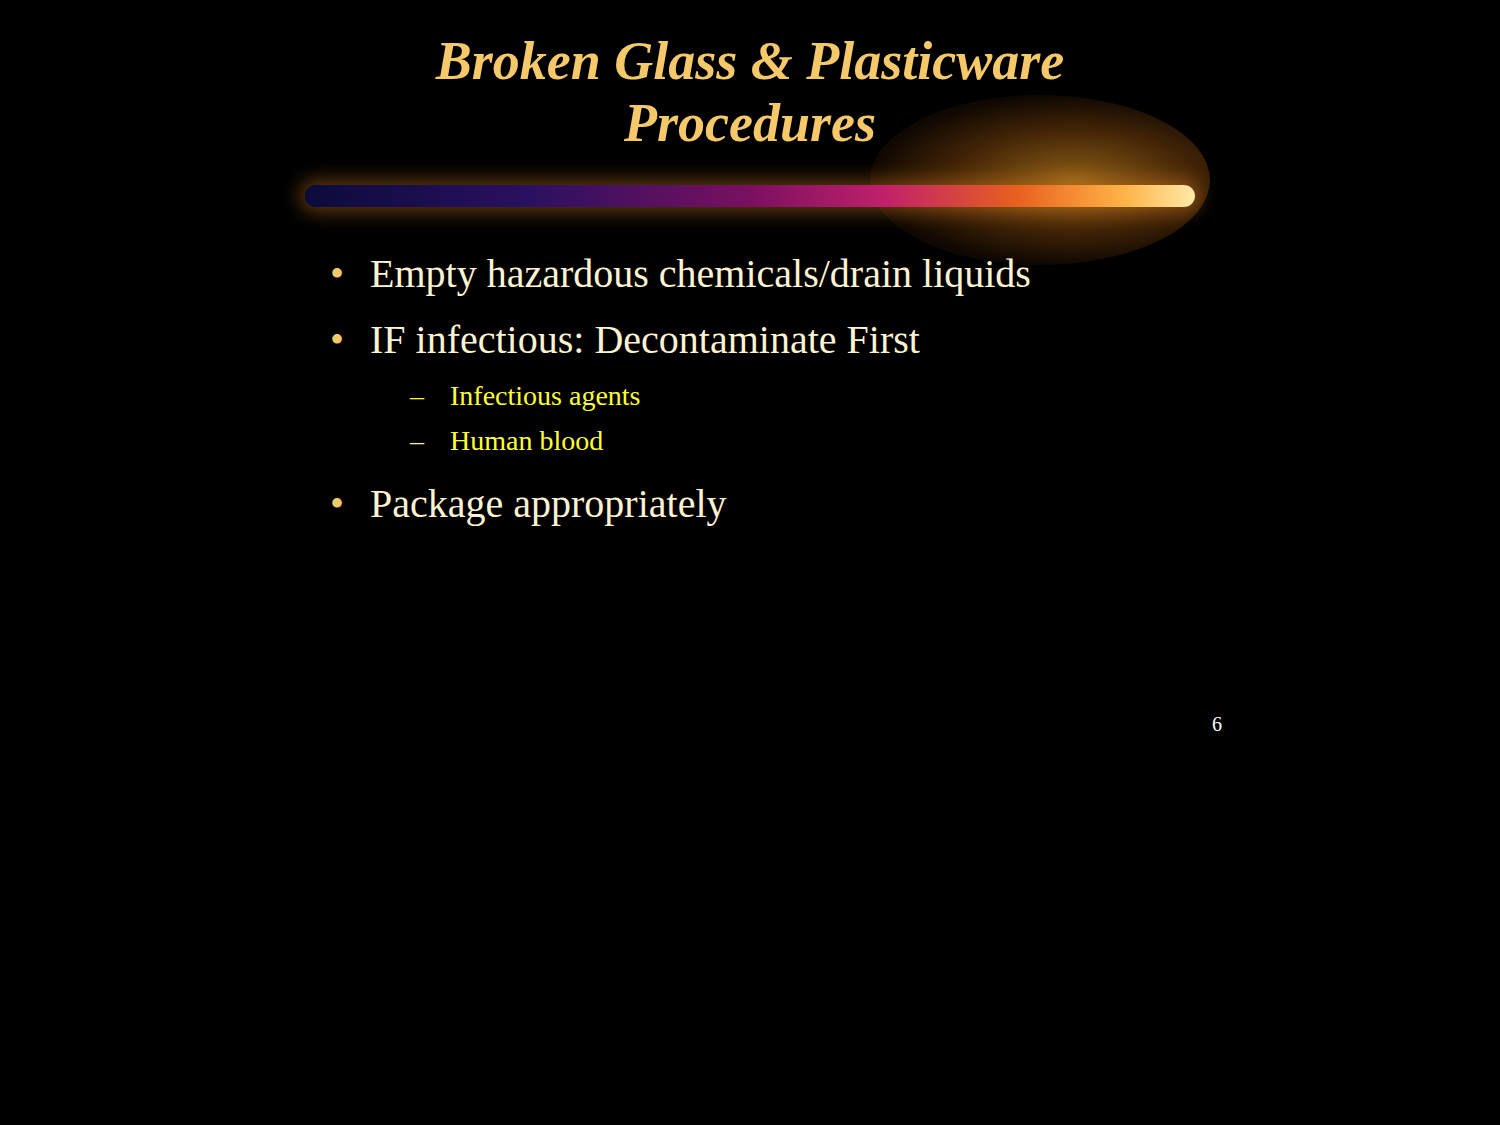Broken Glass & Plasticware Procedures
Empty hazardous chemicals/drain liquids
IF infectious: Decontaminate First
Infectious agents
Human blood
Package appropriately
6